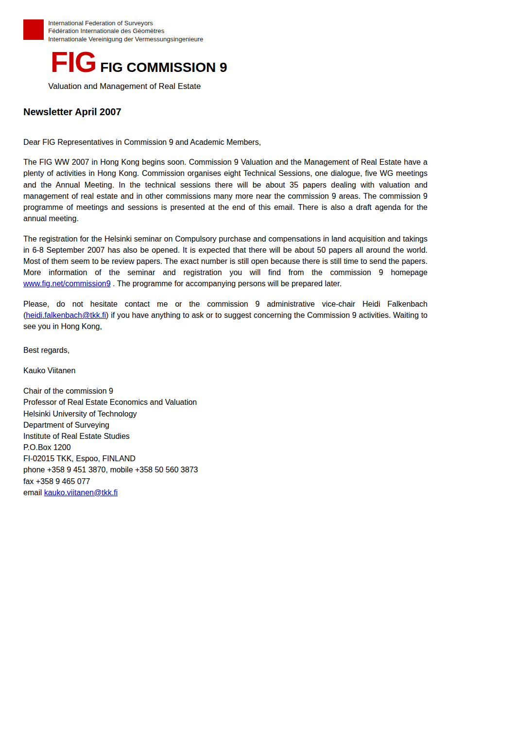International Federation of Surveyors
Fédération Internationale des Géomètres
Internationale Vereinigung der Vermessungsingenieure
FIG FIG COMMISSION 9
Valuation and Management of Real Estate
Newsletter April 2007
Dear FIG Representatives in Commission 9 and Academic Members,
The FIG WW 2007 in Hong Kong begins soon. Commission 9 Valuation and the Management of Real Estate have a plenty of activities in Hong Kong. Commission organises eight Technical Sessions, one dialogue, five WG meetings and the Annual Meeting. In the technical sessions there will be about 35 papers dealing with valuation and management of real estate and in other commissions many more near the commission 9 areas. The commission 9 programme of meetings and sessions is presented at the end of this email. There is also a draft agenda for the annual meeting.
The registration for the Helsinki seminar on Compulsory purchase and compensations in land acquisition and takings in 6-8 September 2007 has also be opened. It is expected that there will be about 50 papers all around the world. Most of them seem to be review papers. The exact number is still open because there is still time to send the papers. More information of the seminar and registration you will find from the commission 9 homepage www.fig.net/commission9 . The programme for accompanying persons will be prepared later.
Please, do not hesitate contact me or the commission 9 administrative vice-chair Heidi Falkenbach (heidi.falkenbach@tkk.fi) if you have anything to ask or to suggest concerning the Commission 9 activities. Waiting to see you in Hong Kong,
Best regards,
Kauko Viitanen
Chair of the commission 9
Professor of Real Estate Economics and Valuation
Helsinki University of Technology
Department of Surveying
Institute of Real Estate Studies
P.O.Box 1200
FI-02015 TKK, Espoo, FINLAND
phone +358 9 451 3870, mobile +358 50 560 3873
fax +358 9 465 077
email kauko.viitanen@tkk.fi